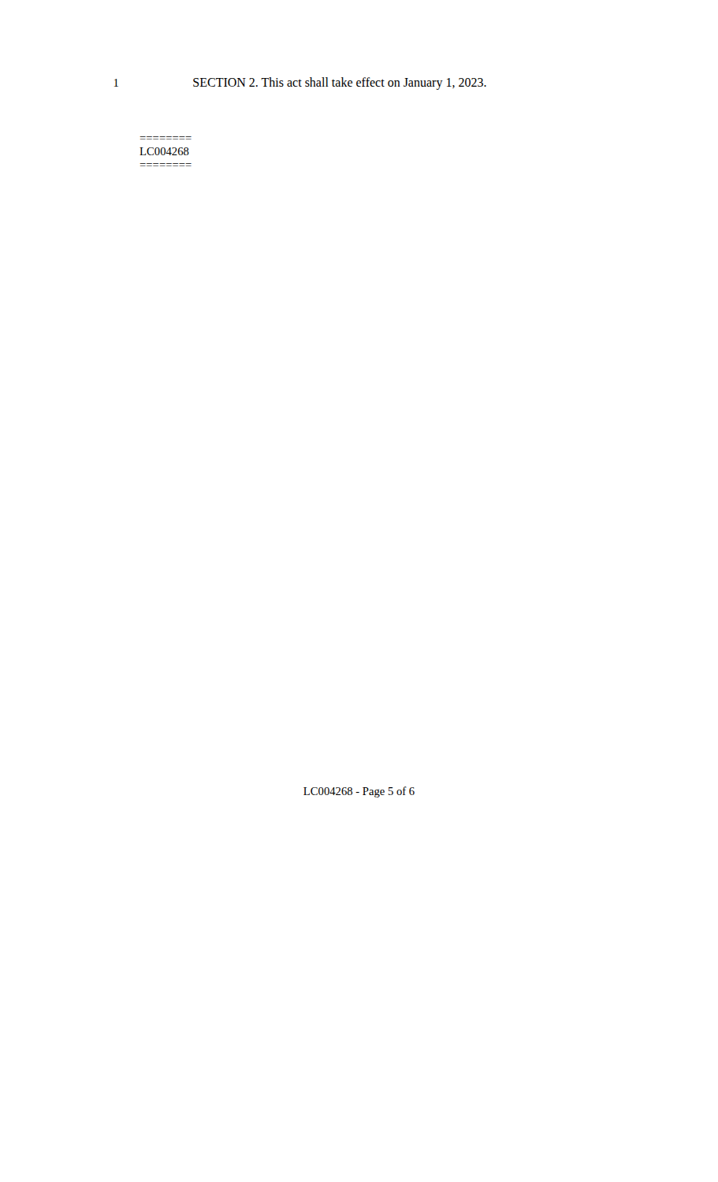1
SECTION 2. This act shall take effect on January 1, 2023.
========
LC004268
========
LC004268 - Page 5 of 6